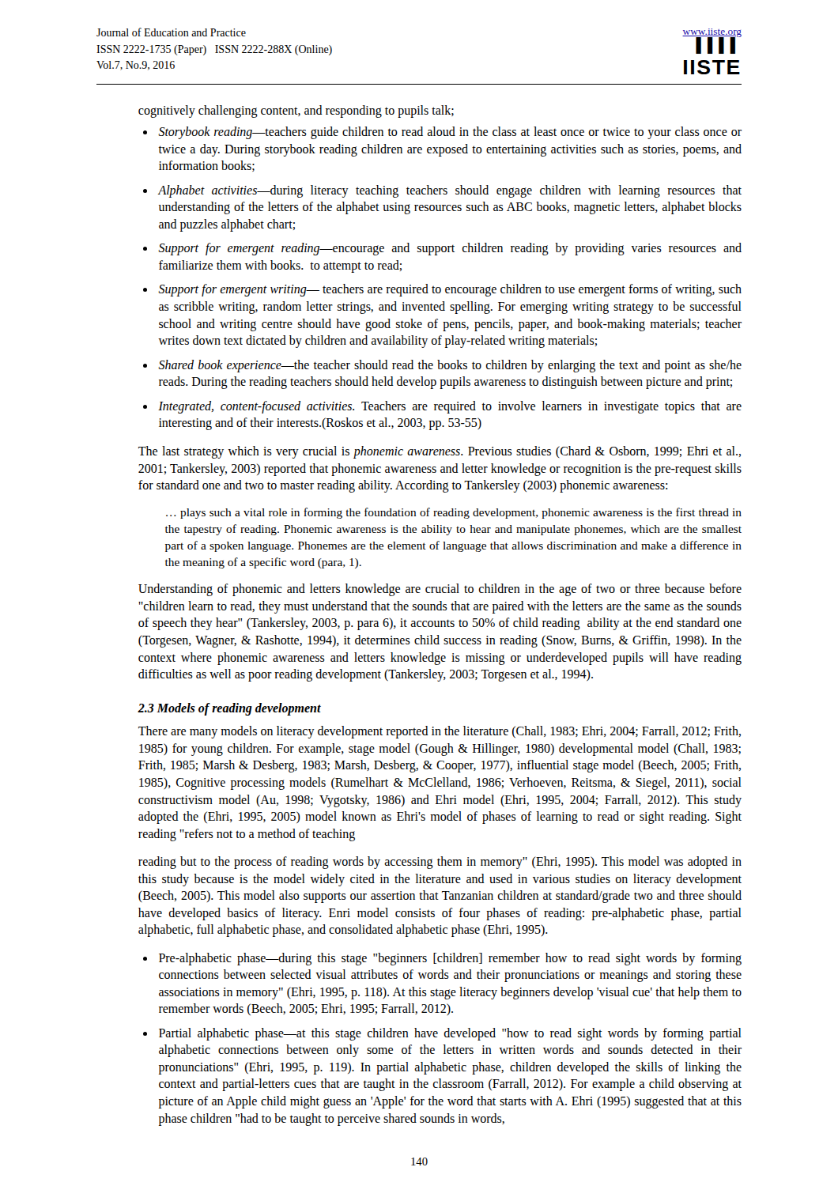Journal of Education and Practice
ISSN 2222-1735 (Paper) ISSN 2222-288X (Online)
Vol.7, No.9, 2016
www.iiste.org
▌▌▌▌
IISTE
cognitively challenging content, and responding to pupils talk;
Storybook reading—teachers guide children to read aloud in the class at least once or twice to your class once or twice a day. During storybook reading children are exposed to entertaining activities such as stories, poems, and information books;
Alphabet activities—during literacy teaching teachers should engage children with learning resources that understanding of the letters of the alphabet using resources such as ABC books, magnetic letters, alphabet blocks and puzzles alphabet chart;
Support for emergent reading—encourage and support children reading by providing varies resources and familiarize them with books. to attempt to read;
Support for emergent writing— teachers are required to encourage children to use emergent forms of writing, such as scribble writing, random letter strings, and invented spelling. For emerging writing strategy to be successful school and writing centre should have good stoke of pens, pencils, paper, and book-making materials; teacher writes down text dictated by children and availability of play-related writing materials;
Shared book experience—the teacher should read the books to children by enlarging the text and point as she/he reads. During the reading teachers should held develop pupils awareness to distinguish between picture and print;
Integrated, content-focused activities. Teachers are required to involve learners in investigate topics that are interesting and of their interests.(Roskos et al., 2003, pp. 53-55)
The last strategy which is very crucial is phonemic awareness. Previous studies (Chard & Osborn, 1999; Ehri et al., 2001; Tankersley, 2003) reported that phonemic awareness and letter knowledge or recognition is the pre-request skills for standard one and two to master reading ability. According to Tankersley (2003) phonemic awareness:
… plays such a vital role in forming the foundation of reading development, phonemic awareness is the first thread in the tapestry of reading. Phonemic awareness is the ability to hear and manipulate phonemes, which are the smallest part of a spoken language. Phonemes are the element of language that allows discrimination and make a difference in the meaning of a specific word (para, 1).
Understanding of phonemic and letters knowledge are crucial to children in the age of two or three because before "children learn to read, they must understand that the sounds that are paired with the letters are the same as the sounds of speech they hear" (Tankersley, 2003, p. para 6), it accounts to 50% of child reading ability at the end standard one (Torgesen, Wagner, & Rashotte, 1994), it determines child success in reading (Snow, Burns, & Griffin, 1998). In the context where phonemic awareness and letters knowledge is missing or underdeveloped pupils will have reading difficulties as well as poor reading development (Tankersley, 2003; Torgesen et al., 1994).
2.3 Models of reading development
There are many models on literacy development reported in the literature (Chall, 1983; Ehri, 2004; Farrall, 2012; Frith, 1985) for young children. For example, stage model (Gough & Hillinger, 1980) developmental model (Chall, 1983; Frith, 1985; Marsh & Desberg, 1983; Marsh, Desberg, & Cooper, 1977), influential stage model (Beech, 2005; Frith, 1985), Cognitive processing models (Rumelhart & McClelland, 1986; Verhoeven, Reitsma, & Siegel, 2011), social constructivism model (Au, 1998; Vygotsky, 1986) and Ehri model (Ehri, 1995, 2004; Farrall, 2012). This study adopted the (Ehri, 1995, 2005) model known as Ehri's model of phases of learning to read or sight reading. Sight reading "refers not to a method of teaching
reading but to the process of reading words by accessing them in memory" (Ehri, 1995). This model was adopted in this study because is the model widely cited in the literature and used in various studies on literacy development (Beech, 2005). This model also supports our assertion that Tanzanian children at standard/grade two and three should have developed basics of literacy. Enri model consists of four phases of reading: pre-alphabetic phase, partial alphabetic, full alphabetic phase, and consolidated alphabetic phase (Ehri, 1995).
Pre-alphabetic phase—during this stage "beginners [children] remember how to read sight words by forming connections between selected visual attributes of words and their pronunciations or meanings and storing these associations in memory" (Ehri, 1995, p. 118). At this stage literacy beginners develop 'visual cue' that help them to remember words (Beech, 2005; Ehri, 1995; Farrall, 2012).
Partial alphabetic phase—at this stage children have developed "how to read sight words by forming partial alphabetic connections between only some of the letters in written words and sounds detected in their pronunciations" (Ehri, 1995, p. 119). In partial alphabetic phase, children developed the skills of linking the context and partial-letters cues that are taught in the classroom (Farrall, 2012). For example a child observing at picture of an Apple child might guess an 'Apple' for the word that starts with A. Ehri (1995) suggested that at this phase children "had to be taught to perceive shared sounds in words,
140